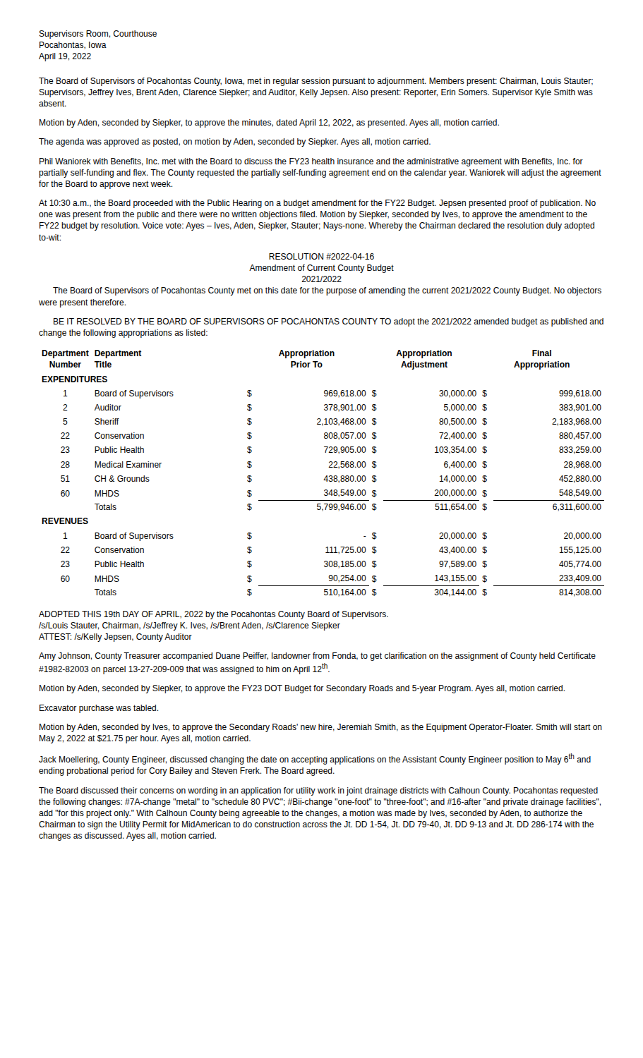Supervisors Room, Courthouse
Pocahontas, Iowa
April 19, 2022
The Board of Supervisors of Pocahontas County, Iowa, met in regular session pursuant to adjournment. Members present: Chairman, Louis Stauter; Supervisors, Jeffrey Ives, Brent Aden, Clarence Siepker; and Auditor, Kelly Jepsen. Also present: Reporter, Erin Somers. Supervisor Kyle Smith was absent.
Motion by Aden, seconded by Siepker, to approve the minutes, dated April 12, 2022, as presented. Ayes all, motion carried.
The agenda was approved as posted, on motion by Aden, seconded by Siepker. Ayes all, motion carried.
Phil Waniorek with Benefits, Inc. met with the Board to discuss the FY23 health insurance and the administrative agreement with Benefits, Inc. for partially self-funding and flex. The County requested the partially self-funding agreement end on the calendar year. Waniorek will adjust the agreement for the Board to approve next week.
At 10:30 a.m., the Board proceeded with the Public Hearing on a budget amendment for the FY22 Budget. Jepsen presented proof of publication. No one was present from the public and there were no written objections filed. Motion by Siepker, seconded by Ives, to approve the amendment to the FY22 budget by resolution. Voice vote: Ayes – Ives, Aden, Siepker, Stauter; Nays-none. Whereby the Chairman declared the resolution duly adopted to-wit:
RESOLUTION #2022-04-16
Amendment of Current County Budget
2021/2022
The Board of Supervisors of Pocahontas County met on this date for the purpose of amending the current 2021/2022 County Budget. No objectors were present therefore.
BE IT RESOLVED BY THE BOARD OF SUPERVISORS OF POCAHONTAS COUNTY TO adopt the 2021/2022 amended budget as published and change the following appropriations as listed:
| Department Number | Department Title | Appropriation Prior To | Appropriation Adjustment | Final Appropriation |
| --- | --- | --- | --- | --- |
| EXPENDITURES |
| 1 | Board of Supervisors | $ | 969,618.00 | $ | 30,000.00 | $ | 999,618.00 |
| 2 | Auditor | $ | 378,901.00 | $ | 5,000.00 | $ | 383,901.00 |
| 5 | Sheriff | $ | 2,103,468.00 | $ | 80,500.00 | $ | 2,183,968.00 |
| 22 | Conservation | $ | 808,057.00 | $ | 72,400.00 | $ | 880,457.00 |
| 23 | Public Health | $ | 729,905.00 | $ | 103,354.00 | $ | 833,259.00 |
| 28 | Medical Examiner | $ | 22,568.00 | $ | 6,400.00 | $ | 28,968.00 |
| 51 | CH & Grounds | $ | 438,880.00 | $ | 14,000.00 | $ | 452,880.00 |
| 60 | MHDS | $ | 348,549.00 | $ | 200,000.00 | $ | 548,549.00 |
| | Totals | $ | 5,799,946.00 | $ | 511,654.00 | $ | 6,311,600.00 |
| REVENUES |
| 1 | Board of Supervisors | $ | - | $ | 20,000.00 | $ | 20,000.00 |
| 22 | Conservation | $ | 111,725.00 | $ | 43,400.00 | $ | 155,125.00 |
| 23 | Public Health | $ | 308,185.00 | $ | 97,589.00 | $ | 405,774.00 |
| 60 | MHDS | $ | 90,254.00 | $ | 143,155.00 | $ | 233,409.00 |
| | Totals | $ | 510,164.00 | $ | 304,144.00 | $ | 814,308.00 |
ADOPTED THIS 19th DAY OF APRIL, 2022 by the Pocahontas County Board of Supervisors.
/s/Louis Stauter, Chairman, /s/Jeffrey K. Ives, /s/Brent Aden, /s/Clarence Siepker
ATTEST: /s/Kelly Jepsen, County Auditor
Amy Johnson, County Treasurer accompanied Duane Peiffer, landowner from Fonda, to get clarification on the assignment of County held Certificate #1982-82003 on parcel 13-27-209-009 that was assigned to him on April 12th.
Motion by Aden, seconded by Siepker, to approve the FY23 DOT Budget for Secondary Roads and 5-year Program. Ayes all, motion carried.
Excavator purchase was tabled.
Motion by Aden, seconded by Ives, to approve the Secondary Roads' new hire, Jeremiah Smith, as the Equipment Operator-Floater. Smith will start on May 2, 2022 at $21.75 per hour. Ayes all, motion carried.
Jack Moellering, County Engineer, discussed changing the date on accepting applications on the Assistant County Engineer position to May 6th and ending probational period for Cory Bailey and Steven Frerk. The Board agreed.
The Board discussed their concerns on wording in an application for utility work in joint drainage districts with Calhoun County. Pocahontas requested the following changes: #7A-change "metal" to "schedule 80 PVC"; #Bii-change "one-foot" to "three-foot"; and #16-after "and private drainage facilities", add "for this project only." With Calhoun County being agreeable to the changes, a motion was made by Ives, seconded by Aden, to authorize the Chairman to sign the Utility Permit for MidAmerican to do construction across the Jt. DD 1-54, Jt. DD 79-40, Jt. DD 9-13 and Jt. DD 286-174 with the changes as discussed. Ayes all, motion carried.